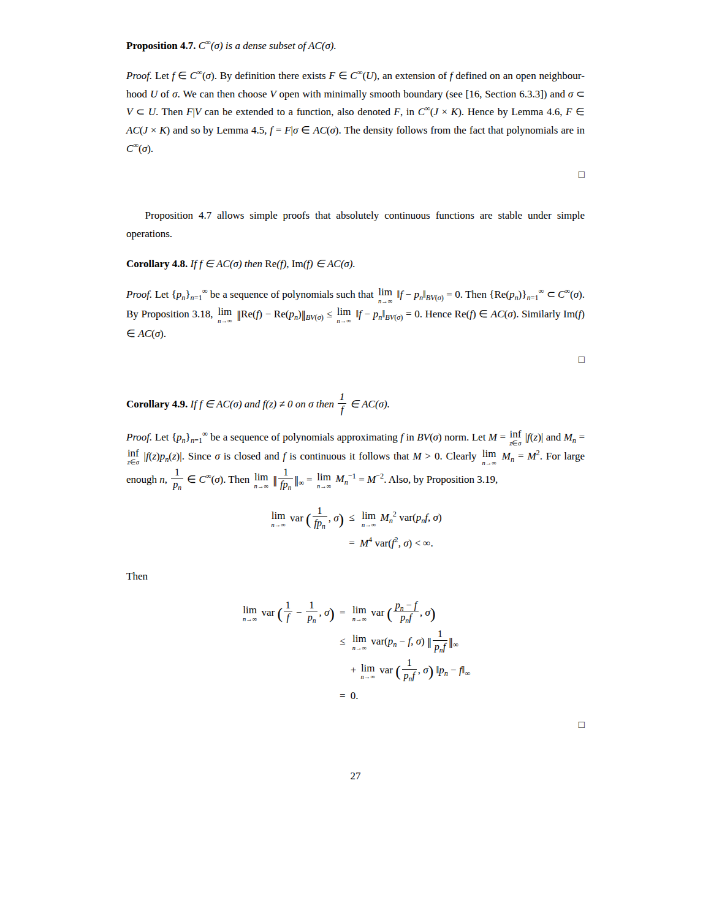Proposition 4.7. C∞(σ) is a dense subset of AC(σ).
Proof. Let f ∈ C∞(σ). By definition there exists F ∈ C∞(U), an extension of f defined on an open neighbourhood U of σ. We can then choose V open with minimally smooth boundary (see [16, Section 6.3.3]) and σ ⊂ V ⊂ U. Then F|V can be extended to a function, also denoted F, in C∞(J × K). Hence by Lemma 4.6, F ∈ AC(J × K) and so by Lemma 4.5, f = F|σ ∈ AC(σ). The density follows from the fact that polynomials are in C∞(σ).
□
Proposition 4.7 allows simple proofs that absolutely continuous functions are stable under simple operations.
Corollary 4.8. If f ∈ AC(σ) then Re(f), Im(f) ∈ AC(σ).
Proof. Let {pn}n=1∞ be a sequence of polynomials such that lim n→∞ ‖f − pn‖BV(σ) = 0. Then {Re(pn)}n=1∞ ⊂ C∞(σ). By Proposition 3.18, lim n→∞ ‖Re(f) − Re(pn)‖BV(σ) ≤ lim n→∞ ‖f − pn‖BV(σ) = 0. Hence Re(f) ∈ AC(σ). Similarly Im(f) ∈ AC(σ).
□
Corollary 4.9. If f ∈ AC(σ) and f(z) ≠ 0 on σ then 1 f ∈ AC(σ).
Proof. Let {pn}n=1∞ be a sequence of polynomials approximating f in BV(σ) norm. Let M = inf z∈σ |f(z)| and Mn = inf z∈σ |f(z)pn(z)|. Since σ is closed and f is continuous it follows that M > 0. Clearly lim n→∞ Mn = M2. For large enough n, 1 pn ∈ C∞(σ). Then lim n→∞ ‖1 fpn‖∞ = lim n→∞ Mn−1 = M−2. Also, by Proposition 3.19,
lim n→∞ var (1 fpn, σ)
≤
lim n→∞ Mn2 var(pnf, σ)
=
M4 var(f2, σ) < ∞.
Then
lim n→∞ var (1 f − 1 pn, σ)
=
lim n→∞ var (pn − f pnf, σ)
≤
lim n→∞ var(pn − f, σ) ‖1 pnf‖∞
+ lim n→∞ var (1 pnf, σ) ‖pn − f‖∞
=
0.
□
27